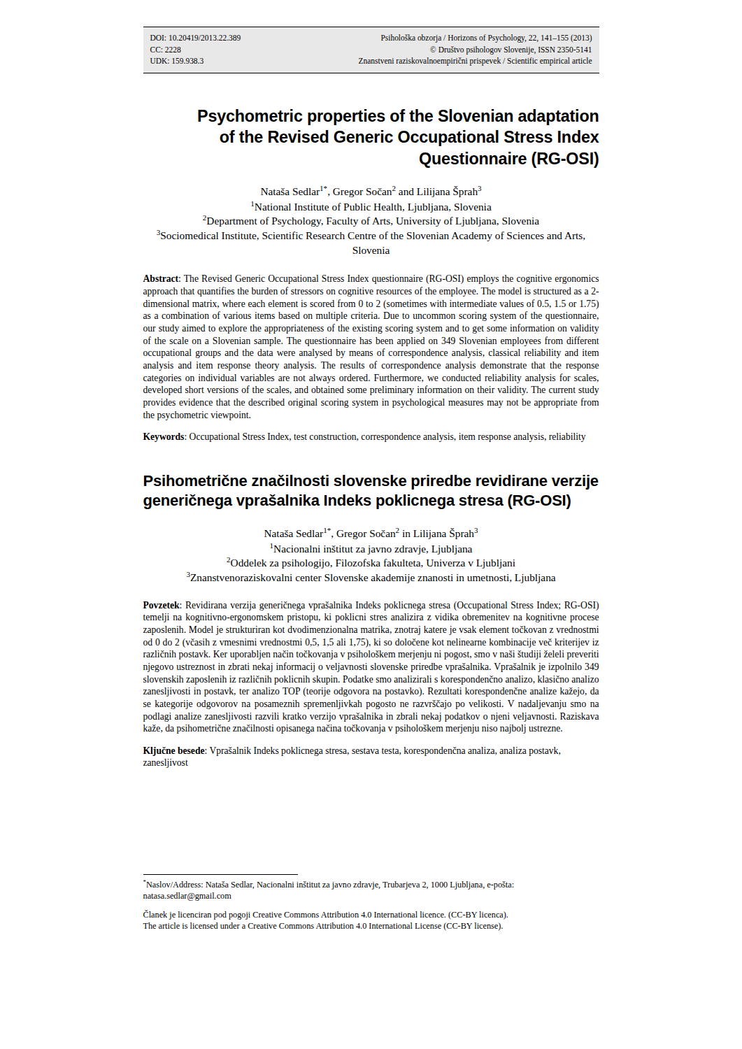DOI: 10.20419/2013.22.389
CC: 2228
UDK: 159.938.3
Psihološka obzorja / Horizons of Psychology, 22, 141–155 (2013)
© Društvo psihologov Slovenije, ISSN 2350-5141
Znanstveni raziskovalnoempirični prispevek / Scientific empirical article
Psychometric properties of the Slovenian adaptation
of the Revised Generic Occupational Stress Index
Questionnaire (RG-OSI)
Nataša Sedlar1*, Gregor Sočan2 and Lilijana Šprah3
1National Institute of Public Health, Ljubljana, Slovenia
2Department of Psychology, Faculty of Arts, University of Ljubljana, Slovenia
3Sociomedical Institute, Scientific Research Centre of the Slovenian Academy of Sciences and Arts, Slovenia
Abstract: The Revised Generic Occupational Stress Index questionnaire (RG-OSI) employs the cognitive ergonomics approach that quantifies the burden of stressors on cognitive resources of the employee. The model is structured as a 2-dimensional matrix, where each element is scored from 0 to 2 (sometimes with intermediate values of 0.5, 1.5 or 1.75) as a combination of various items based on multiple criteria. Due to uncommon scoring system of the questionnaire, our study aimed to explore the appropriateness of the existing scoring system and to get some information on validity of the scale on a Slovenian sample. The questionnaire has been applied on 349 Slovenian employees from different occupational groups and the data were analysed by means of correspondence analysis, classical reliability and item analysis and item response theory analysis. The results of correspondence analysis demonstrate that the response categories on individual variables are not always ordered. Furthermore, we conducted reliability analysis for scales, developed short versions of the scales, and obtained some preliminary information on their validity. The current study provides evidence that the described original scoring system in psychological measures may not be appropriate from the psychometric viewpoint.
Keywords: Occupational Stress Index, test construction, correspondence analysis, item response analysis, reliability
Psihometrične značilnosti slovenske priredbe revidirane verzije
generičnega vprašalnika Indeks poklicnega stresa (RG-OSI)
Nataša Sedlar1*, Gregor Sočan2 in Lilijana Šprah3
1Nacionalni inštitut za javno zdravje, Ljubljana
2Oddelek za psihologijo, Filozofska fakulteta, Univerza v Ljubljani
3Znanstvenoraziskovalni center Slovenske akademije znanosti in umetnosti, Ljubljana
Povzetek: Revidirana verzija generičnega vprašalnika Indeks poklicnega stresa (Occupational Stress Index; RG-OSI) temelji na kognitivno-ergonomskem pristopu, ki poklicni stres analizira z vidika obremenitev na kognitivne procese zaposlenih. Model je strukturiran kot dvodimenzionalna matrika, znotraj katere je vsak element točkovan z vrednostmi od 0 do 2 (včasih z vmesnimi vrednostmi 0,5, 1,5 ali 1,75), ki so določene kot nelinearne kombinacije več kriterijev iz različnih postavk. Ker uporabljen način točkovanja v psihološkem merjenju ni pogost, smo v naši študiji želeli preveriti njegovo ustreznost in zbrati nekaj informacij o veljavnosti slovenske priredbe vprašalnika. Vprašalnik je izpolnilo 349 slovenskih zaposlenih iz različnih poklicnih skupin. Podatke smo analizirali s korespondenčno analizo, klasično analizo zanesljivosti in postavk, ter analizo TOP (teorije odgovora na postavko). Rezultati korespondenčne analize kažejo, da se kategorije odgovorov na posameznih spremenljivkah pogosto ne razvrščajo po velikosti. V nadaljevanju smo na podlagi analize zanesljivosti razvili kratko verzijo vprašalnika in zbrali nekaj podatkov o njeni veljavnosti. Raziskava kaže, da psihometrične značilnosti opisanega načina točkovanja v psihološkem merjenju niso najbolj ustrezne.
Ključne besede: Vprašalnik Indeks poklicnega stresa, sestava testa, korespondenčna analiza, analiza postavk, zanesljivost
*Naslov/Address: Nataša Sedlar, Nacionalni inštitut za javno zdravje, Trubarjeva 2, 1000 Ljubljana, e-pošta: natasa.sedlar@gmail.com
Članek je licenciran pod pogoji Creative Commons Attribution 4.0 International licence. (CC-BY licenca).
The article is licensed under a Creative Commons Attribution 4.0 International License (CC-BY license).